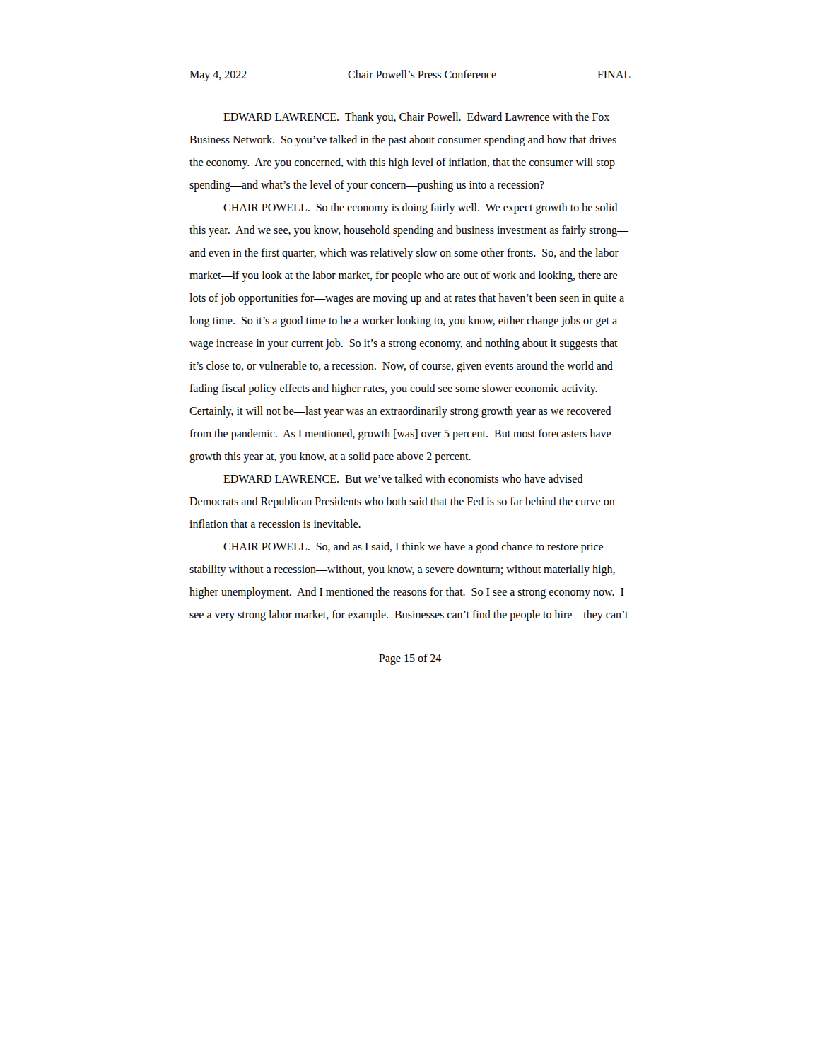May 4, 2022 Chair Powell’s Press Conference FINAL
Edward Lawrence. Thank you, Chair Powell. Edward Lawrence with the Fox Business Network. So you’ve talked in the past about consumer spending and how that drives the economy. Are you concerned, with this high level of inflation, that the consumer will stop spending—and what’s the level of your concern—pushing us into a recession?
Chair Powell. So the economy is doing fairly well. We expect growth to be solid this year. And we see, you know, household spending and business investment as fairly strong—and even in the first quarter, which was relatively slow on some other fronts. So, and the labor market—if you look at the labor market, for people who are out of work and looking, there are lots of job opportunities for—wages are moving up and at rates that haven’t been seen in quite a long time. So it’s a good time to be a worker looking to, you know, either change jobs or get a wage increase in your current job. So it’s a strong economy, and nothing about it suggests that it’s close to, or vulnerable to, a recession. Now, of course, given events around the world and fading fiscal policy effects and higher rates, you could see some slower economic activity. Certainly, it will not be—last year was an extraordinarily strong growth year as we recovered from the pandemic. As I mentioned, growth [was] over 5 percent. But most forecasters have growth this year at, you know, at a solid pace above 2 percent.
Edward Lawrence. But we’ve talked with economists who have advised Democrats and Republican Presidents who both said that the Fed is so far behind the curve on inflation that a recession is inevitable.
Chair Powell. So, and as I said, I think we have a good chance to restore price stability without a recession—without, you know, a severe downturn; without materially high, higher unemployment. And I mentioned the reasons for that. So I see a strong economy now. I see a very strong labor market, for example. Businesses can’t find the people to hire—they can’t
Page 15 of 24